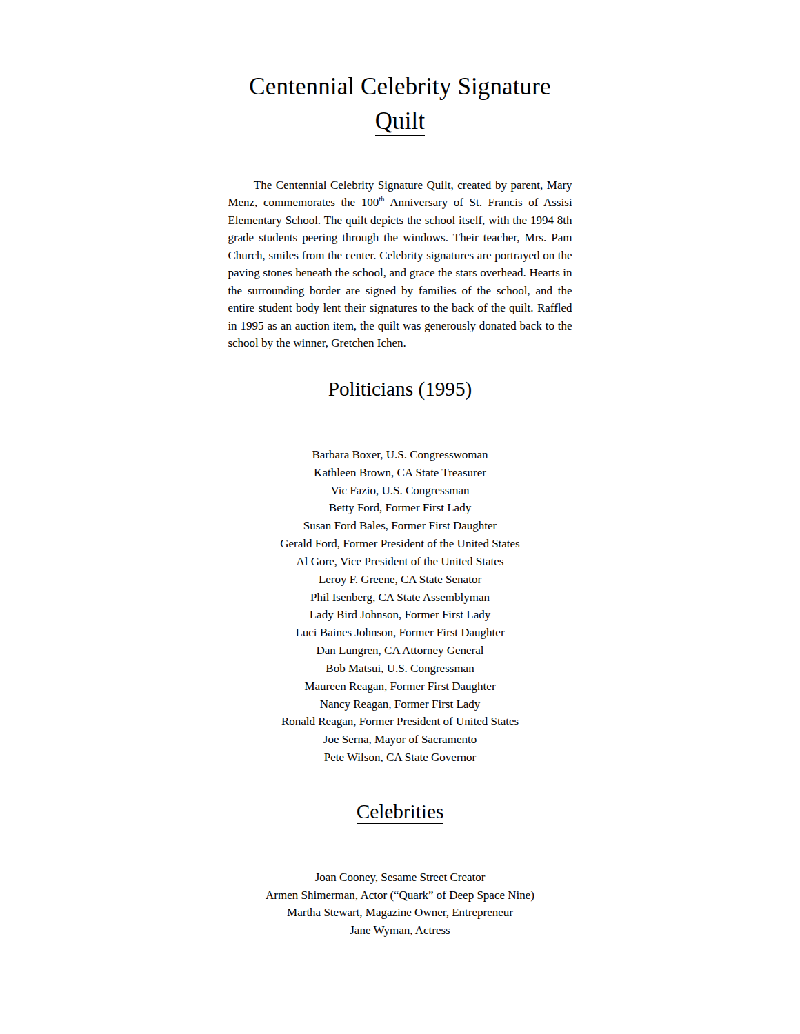Centennial Celebrity Signature Quilt
The Centennial Celebrity Signature Quilt, created by parent, Mary Menz, commemorates the 100th Anniversary of St. Francis of Assisi Elementary School. The quilt depicts the school itself, with the 1994 8th grade students peering through the windows. Their teacher, Mrs. Pam Church, smiles from the center. Celebrity signatures are portrayed on the paving stones beneath the school, and grace the stars overhead. Hearts in the surrounding border are signed by families of the school, and the entire student body lent their signatures to the back of the quilt. Raffled in 1995 as an auction item, the quilt was generously donated back to the school by the winner, Gretchen Ichen.
Politicians (1995)
Barbara Boxer, U.S. Congresswoman
Kathleen Brown, CA State Treasurer
Vic Fazio, U.S. Congressman
Betty Ford, Former First Lady
Susan Ford Bales, Former First Daughter
Gerald Ford, Former President of the United States
Al Gore, Vice President of the United States
Leroy F. Greene, CA State Senator
Phil Isenberg, CA State Assemblyman
Lady Bird Johnson, Former First Lady
Luci Baines Johnson, Former First Daughter
Dan Lungren, CA Attorney General
Bob Matsui, U.S. Congressman
Maureen Reagan, Former First Daughter
Nancy Reagan, Former First Lady
Ronald Reagan, Former President of United States
Joe Serna, Mayor of Sacramento
Pete Wilson, CA State Governor
Celebrities
Joan Cooney, Sesame Street Creator
Armen Shimerman, Actor (“Quark” of Deep Space Nine)
Martha Stewart, Magazine Owner, Entrepreneur
Jane Wyman, Actress